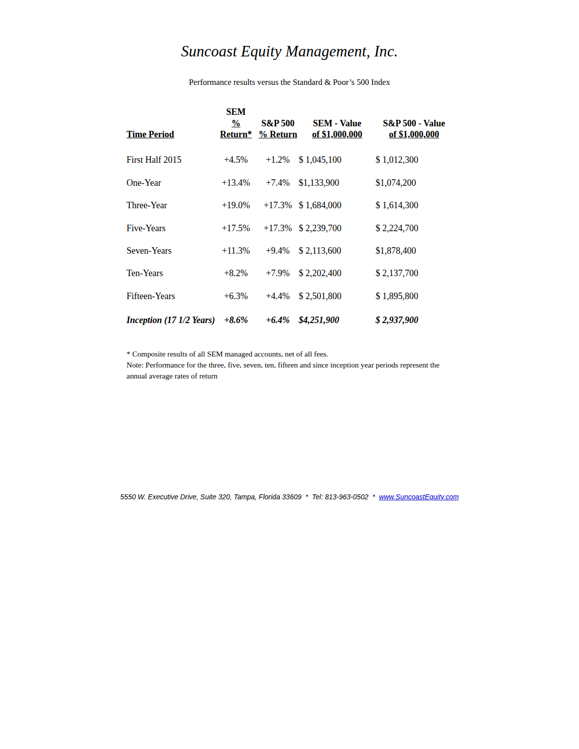Suncoast Equity Management, Inc.
Performance results versus the Standard & Poor’s 500 Index
| Time Period | SEM % Return* | S&P 500 % Return | SEM - Value of $1,000,000 | S&P 500 - Value of $1,000,000 |
| --- | --- | --- | --- | --- |
| First Half 2015 | +4.5% | +1.2% | $ 1,045,100 | $ 1,012,300 |
| One-Year | +13.4% | +7.4% | $1,133,900 | $1,074,200 |
| Three-Year | +19.0% | +17.3% | $ 1,684,000 | $ 1,614,300 |
| Five-Years | +17.5% | +17.3% | $ 2,239,700 | $ 2,224,700 |
| Seven-Years | +11.3% | +9.4% | $ 2,113,600 | $1,878,400 |
| Ten-Years | +8.2% | +7.9% | $ 2,202,400 | $ 2,137,700 |
| Fifteen-Years | +6.3% | +4.4% | $ 2,501,800 | $ 1,895,800 |
| Inception (17 1/2 Years) | +8.6% | +6.4% | $4,251,900 | $ 2,937,900 |
* Composite results of all SEM managed accounts, net of all fees.
Note: Performance for the three, five, seven, ten, fifteen and since inception year periods represent the annual average rates of return
5550 W. Executive Drive, Suite 320, Tampa, Florida 33609 * Tel: 813-963-0502 * www.SuncoastEquity.com